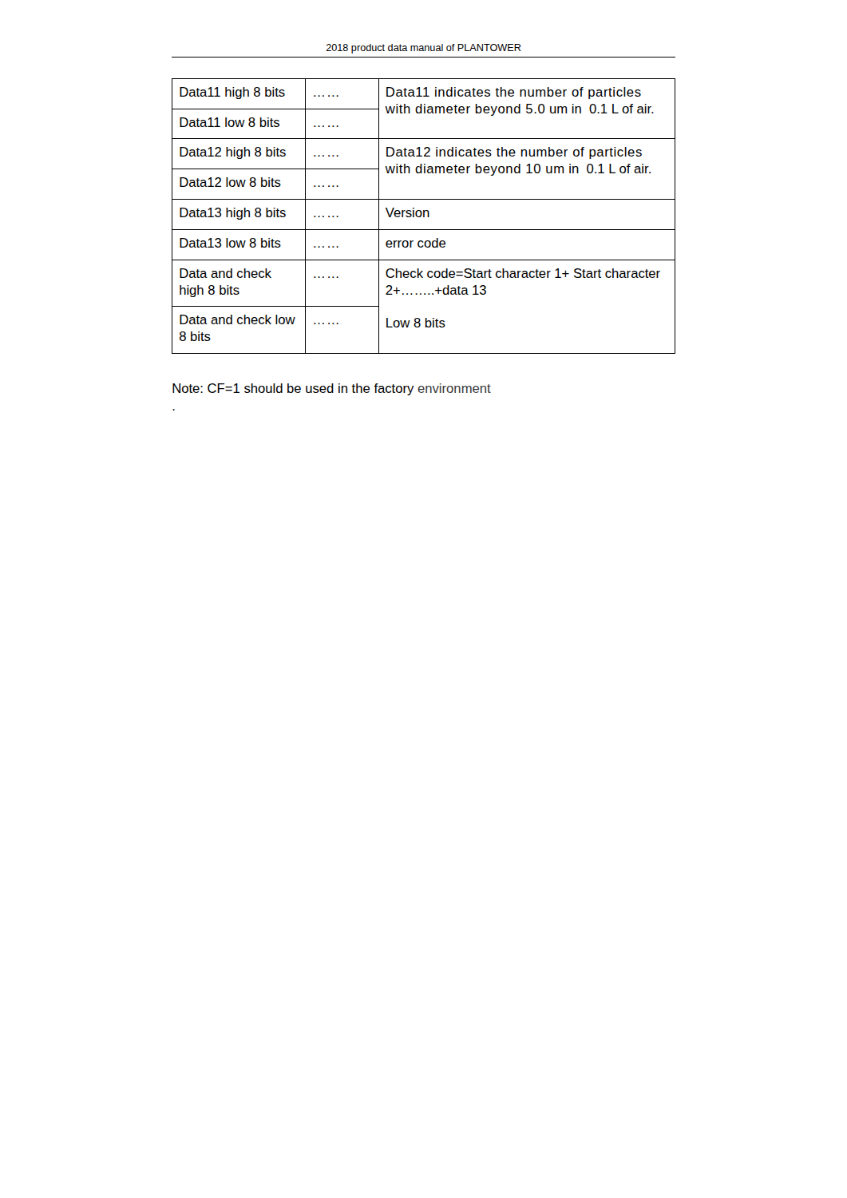2018 product data manual of PLANTOWER
| Data11 high 8 bits | …… | Data11 indicates the number of particles with diameter beyond 5.0 um in 0.1 L of air. |
| Data11 low 8 bits | …… |
| Data12 high 8 bits | …… | Data12 indicates the number of particles with diameter beyond 10 um in 0.1 L of air. |
| Data12 low 8 bits | …… |
| Data13 high 8 bits | …… | Version |
| Data13 low 8 bits | …… | error code |
| Data and check high 8 bits | …… | Check code=Start character 1+ Start character 2+……..+data 13 Low 8 bits |
| Data and check low 8 bits | …… |
Note: CF=1 should be used in the factory environment
.